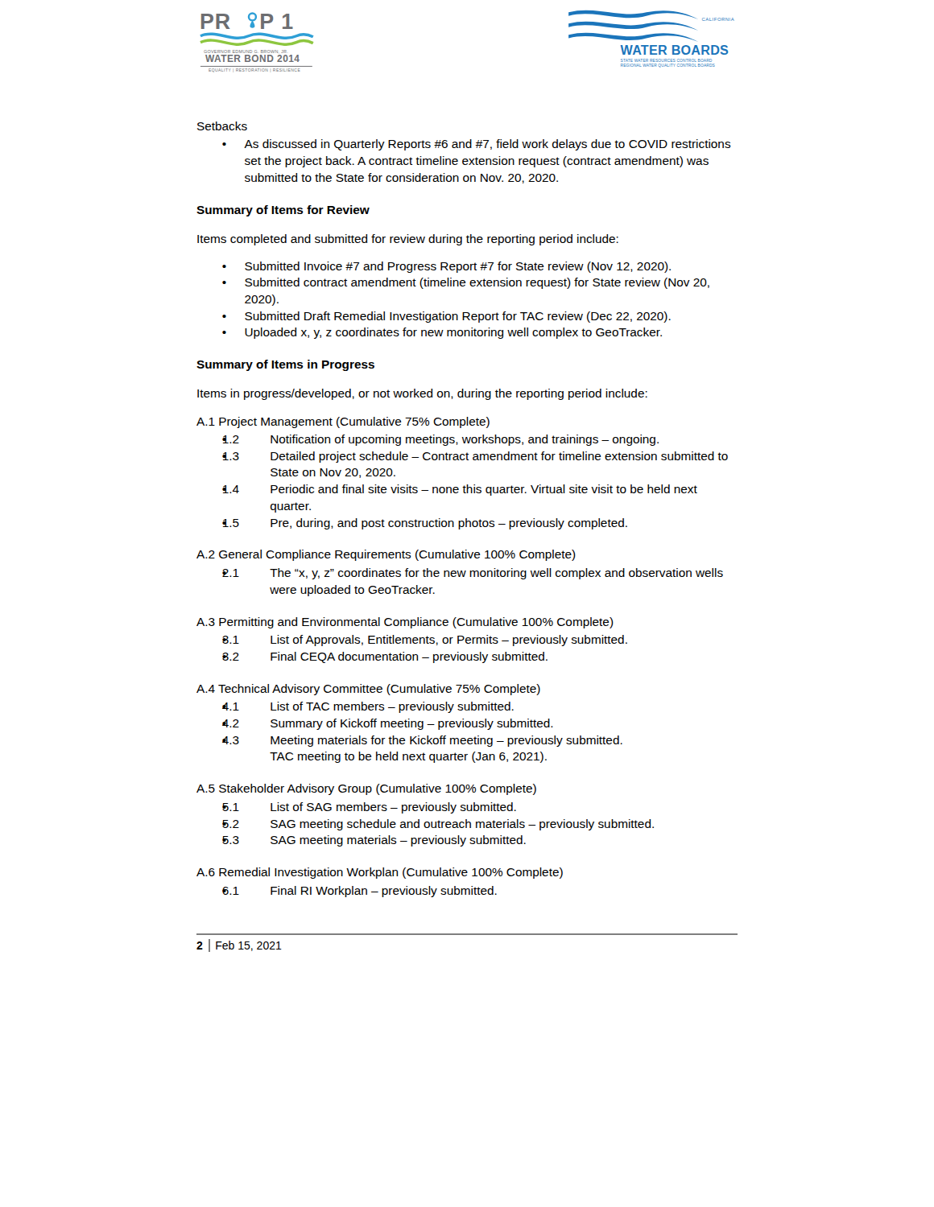PR P 1 GOVERNOR EDMUND G. BROWN, JR. WATER BOND 2014 EQUALITY | RESTORATION | RESILIENCE
CALIFORNIA WATER BOARDS STATE WATER RESOURCES CONTROL BOARD REGIONAL WATER QUALITY CONTROL BOARDS
Setbacks
As discussed in Quarterly Reports #6 and #7, field work delays due to COVID restrictions set the project back. A contract timeline extension request (contract amendment) was submitted to the State for consideration on Nov. 20, 2020.
Summary of Items for Review
Items completed and submitted for review during the reporting period include:
Submitted Invoice #7 and Progress Report #7 for State review (Nov 12, 2020).
Submitted contract amendment (timeline extension request) for State review (Nov 20, 2020).
Submitted Draft Remedial Investigation Report for TAC review (Dec 22, 2020).
Uploaded x, y, z coordinates for new monitoring well complex to GeoTracker.
Summary of Items in Progress
Items in progress/developed, or not worked on, during the reporting period include:
A.1 Project Management (Cumulative 75% Complete)
1.2 Notification of upcoming meetings, workshops, and trainings – ongoing.
1.3 Detailed project schedule – Contract amendment for timeline extension submitted to State on Nov 20, 2020.
1.4 Periodic and final site visits – none this quarter. Virtual site visit to be held next quarter.
1.5 Pre, during, and post construction photos – previously completed.
A.2 General Compliance Requirements (Cumulative 100% Complete)
2.1 The “x, y, z” coordinates for the new monitoring well complex and observation wells were uploaded to GeoTracker.
A.3 Permitting and Environmental Compliance (Cumulative 100% Complete)
3.1 List of Approvals, Entitlements, or Permits – previously submitted.
3.2 Final CEQA documentation – previously submitted.
A.4 Technical Advisory Committee (Cumulative 75% Complete)
4.1 List of TAC members – previously submitted.
4.2 Summary of Kickoff meeting – previously submitted.
4.3 Meeting materials for the Kickoff meeting – previously submitted.TAC meeting to be held next quarter (Jan 6, 2021).
A.5 Stakeholder Advisory Group (Cumulative 100% Complete)
5.1 List of SAG members – previously submitted.
5.2 SAG meeting schedule and outreach materials – previously submitted.
5.3 SAG meeting materials – previously submitted.
A.6 Remedial Investigation Workplan (Cumulative 100% Complete)
6.1 Final RI Workplan – previously submitted.
2 Feb 15, 2021